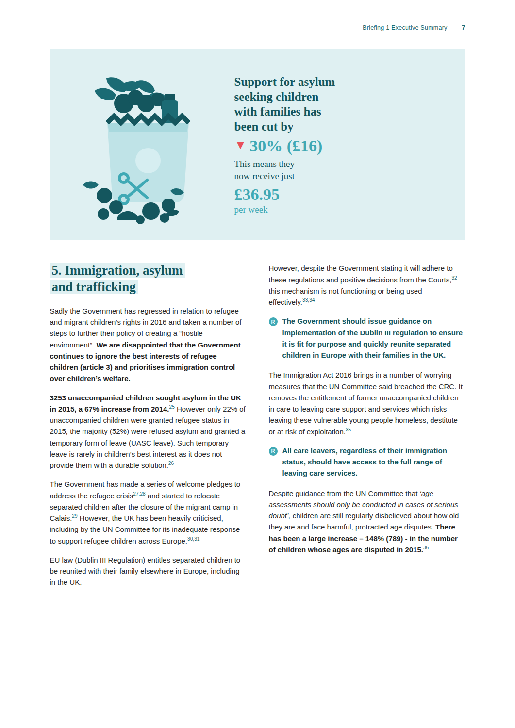Briefing 1 Executive Summary 7
Support for asylum
seeking children
with families has
been cut by
▼30% (£16)
This means they
now receive just
£36.95
per week
5. Immigration, asylum
and trafficking
Sadly the Government has regressed in relation to refugee and migrant children’s rights in 2016 and taken a number of steps to further their policy of creating a “hostile environment”. We are disappointed that the Government continues to ignore the best interests of refugee children (article 3) and prioritises immigration control over children’s welfare.
3253 unaccompanied children sought asylum in the UK in 2015, a 67% increase from 2014.25 However only 22% of unaccompanied children were granted refugee status in 2015, the majority (52%) were refused asylum and granted a temporary form of leave (UASC leave). Such temporary leave is rarely in children’s best interest as it does not provide them with a durable solution.26
The Government has made a series of welcome pledges to address the refugee crisis27,28 and started to relocate separated children after the closure of the migrant camp in Calais.29 However, the UK has been heavily criticised, including by the UN Committee for its inadequate response to support refugee children across Europe.30,31
EU law (Dublin III Regulation) entitles separated children to be reunited with their family elsewhere in Europe, including in the UK.
However, despite the Government stating it will adhere to these regulations and positive decisions from the Courts,32 this mechanism is not functioning or being used effectively.33,34
R
The Government should issue guidance on implementation of the Dublin III regulation to ensure it is fit for purpose and quickly reunite separated children in Europe with their families in the UK.
The Immigration Act 2016 brings in a number of worrying measures that the UN Committee said breached the CRC. It removes the entitlement of former unaccompanied children in care to leaving care support and services which risks leaving these vulnerable young people homeless, destitute or at risk of exploitation.35
R
All care leavers, regardless of their immigration status, should have access to the full range of leaving care services.
Despite guidance from the UN Committee that ‘age assessments should only be conducted in cases of serious doubt’, children are still regularly disbelieved about how old they are and face harmful, protracted age disputes. There has been a large increase – 148% (789) - in the number of children whose ages are disputed in 2015.36